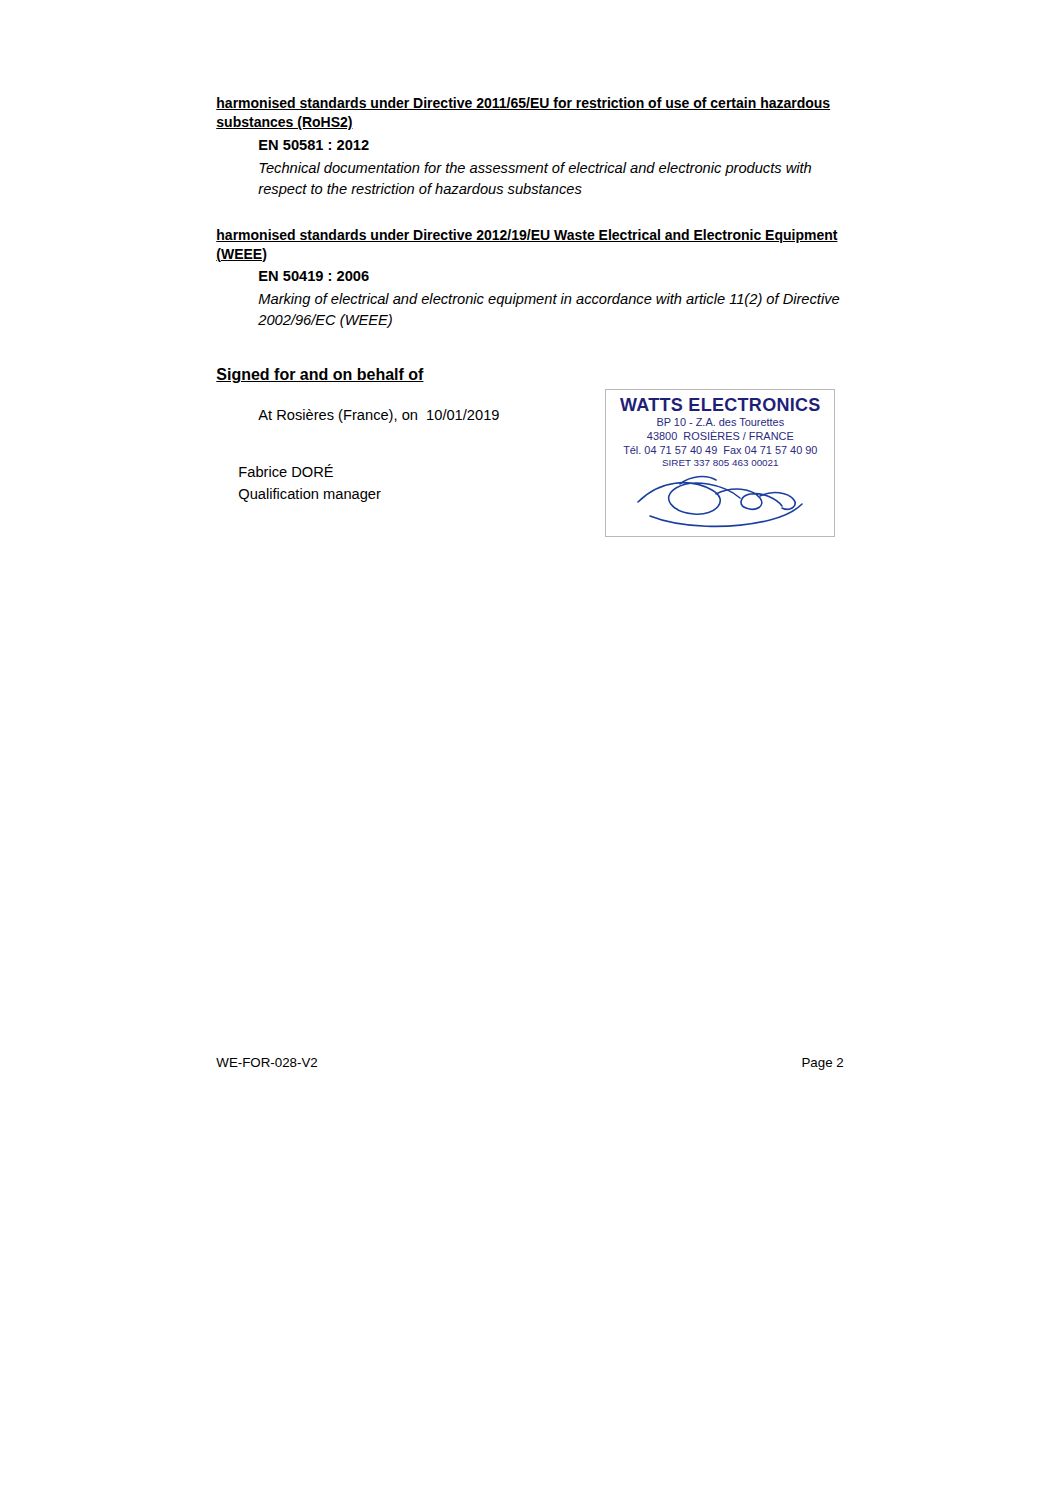harmonised standards under Directive 2011/65/EU for restriction of use of certain hazardous substances (RoHS2)
EN 50581 : 2012
Technical documentation for the assessment of electrical and electronic products with respect to the restriction of hazardous substances
harmonised standards under Directive 2012/19/EU Waste Electrical and Electronic Equipment (WEEE)
EN 50419 : 2006
Marking of electrical and electronic equipment in accordance with article 11(2) of Directive 2002/96/EC (WEEE)
Signed for and on behalf of
At Rosières (France), on 10/01/2019
Fabrice DORÉ
Qualification manager
WATTS ELECTRONICS
BP 10 - Z.A. des Tourettes
43800 ROSIÈRES / FRANCE
Tél. 04 71 57 40 49 Fax 04 71 57 40 90
SIRET 337 805 463 00021
WE-FOR-028-V2 Page 2